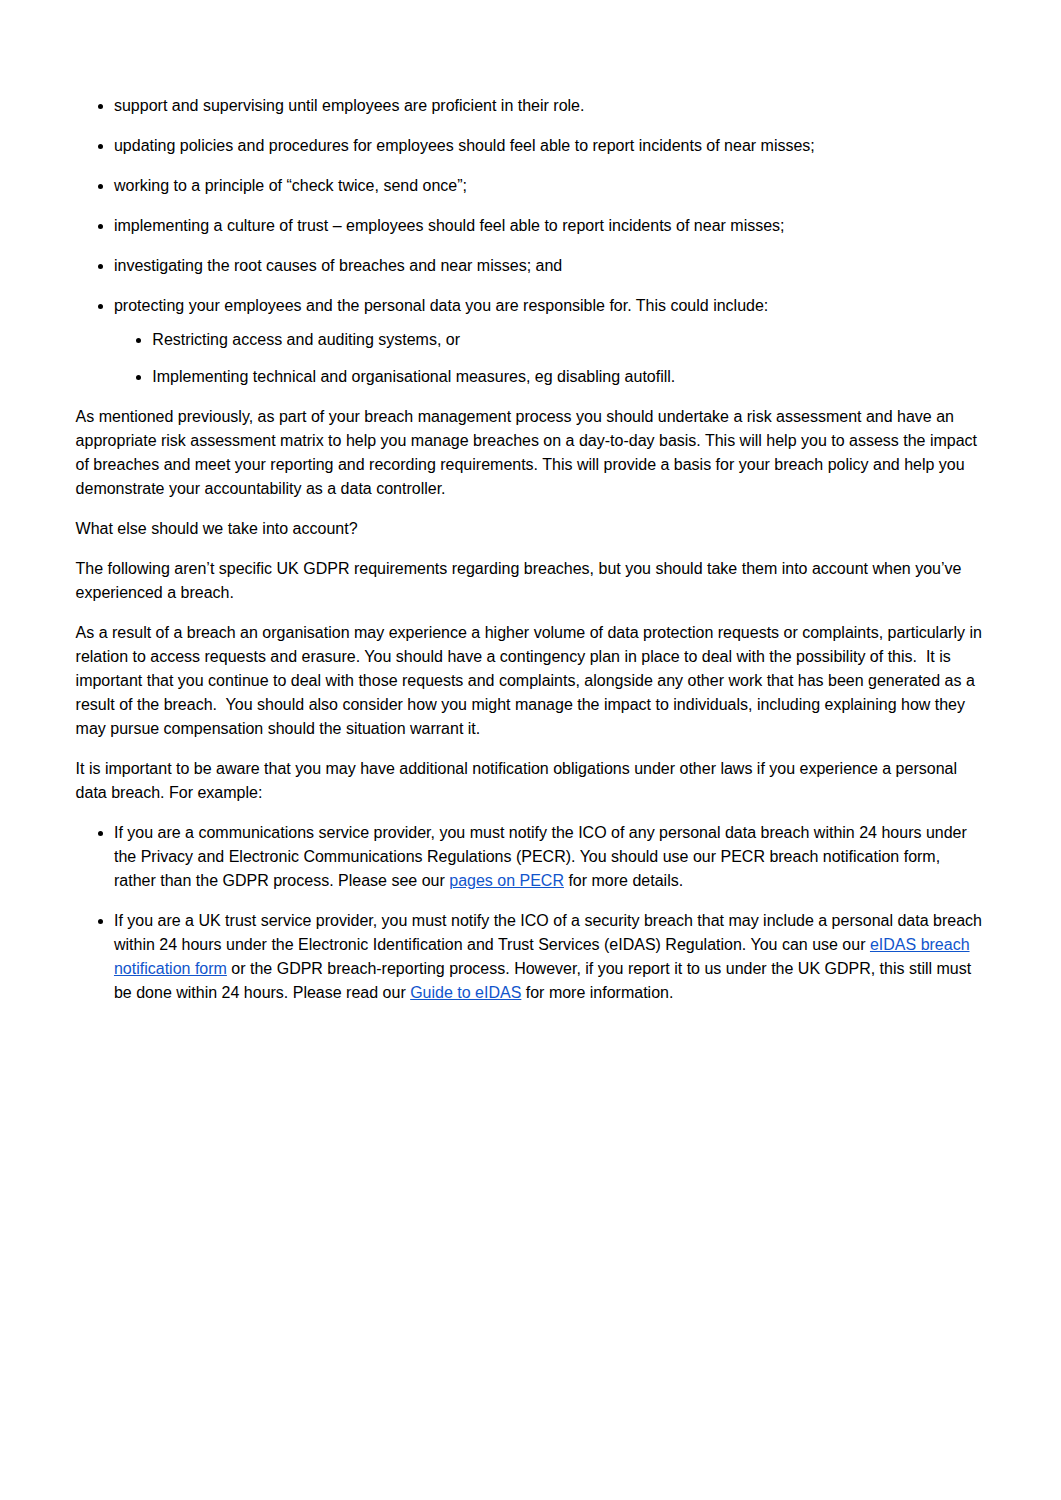support and supervising until employees are proficient in their role.
updating policies and procedures for employees should feel able to report incidents of near misses;
working to a principle of “check twice, send once”;
implementing a culture of trust – employees should feel able to report incidents of near misses;
investigating the root causes of breaches and near misses; and
protecting your employees and the personal data you are responsible for. This could include:
Restricting access and auditing systems, or
Implementing technical and organisational measures, eg disabling autofill.
As mentioned previously, as part of your breach management process you should undertake a risk assessment and have an appropriate risk assessment matrix to help you manage breaches on a day-to-day basis. This will help you to assess the impact of breaches and meet your reporting and recording requirements. This will provide a basis for your breach policy and help you demonstrate your accountability as a data controller.
What else should we take into account?
The following aren’t specific UK GDPR requirements regarding breaches, but you should take them into account when you’ve experienced a breach.
As a result of a breach an organisation may experience a higher volume of data protection requests or complaints, particularly in relation to access requests and erasure. You should have a contingency plan in place to deal with the possibility of this. It is important that you continue to deal with those requests and complaints, alongside any other work that has been generated as a result of the breach. You should also consider how you might manage the impact to individuals, including explaining how they may pursue compensation should the situation warrant it.
It is important to be aware that you may have additional notification obligations under other laws if you experience a personal data breach. For example:
If you are a communications service provider, you must notify the ICO of any personal data breach within 24 hours under the Privacy and Electronic Communications Regulations (PECR). You should use our PECR breach notification form, rather than the GDPR process. Please see our pages on PECR for more details.
If you are a UK trust service provider, you must notify the ICO of a security breach that may include a personal data breach within 24 hours under the Electronic Identification and Trust Services (eIDAS) Regulation. You can use our eIDAS breach notification form or the GDPR breach-reporting process. However, if you report it to us under the UK GDPR, this still must be done within 24 hours. Please read our Guide to eIDAS for more information.